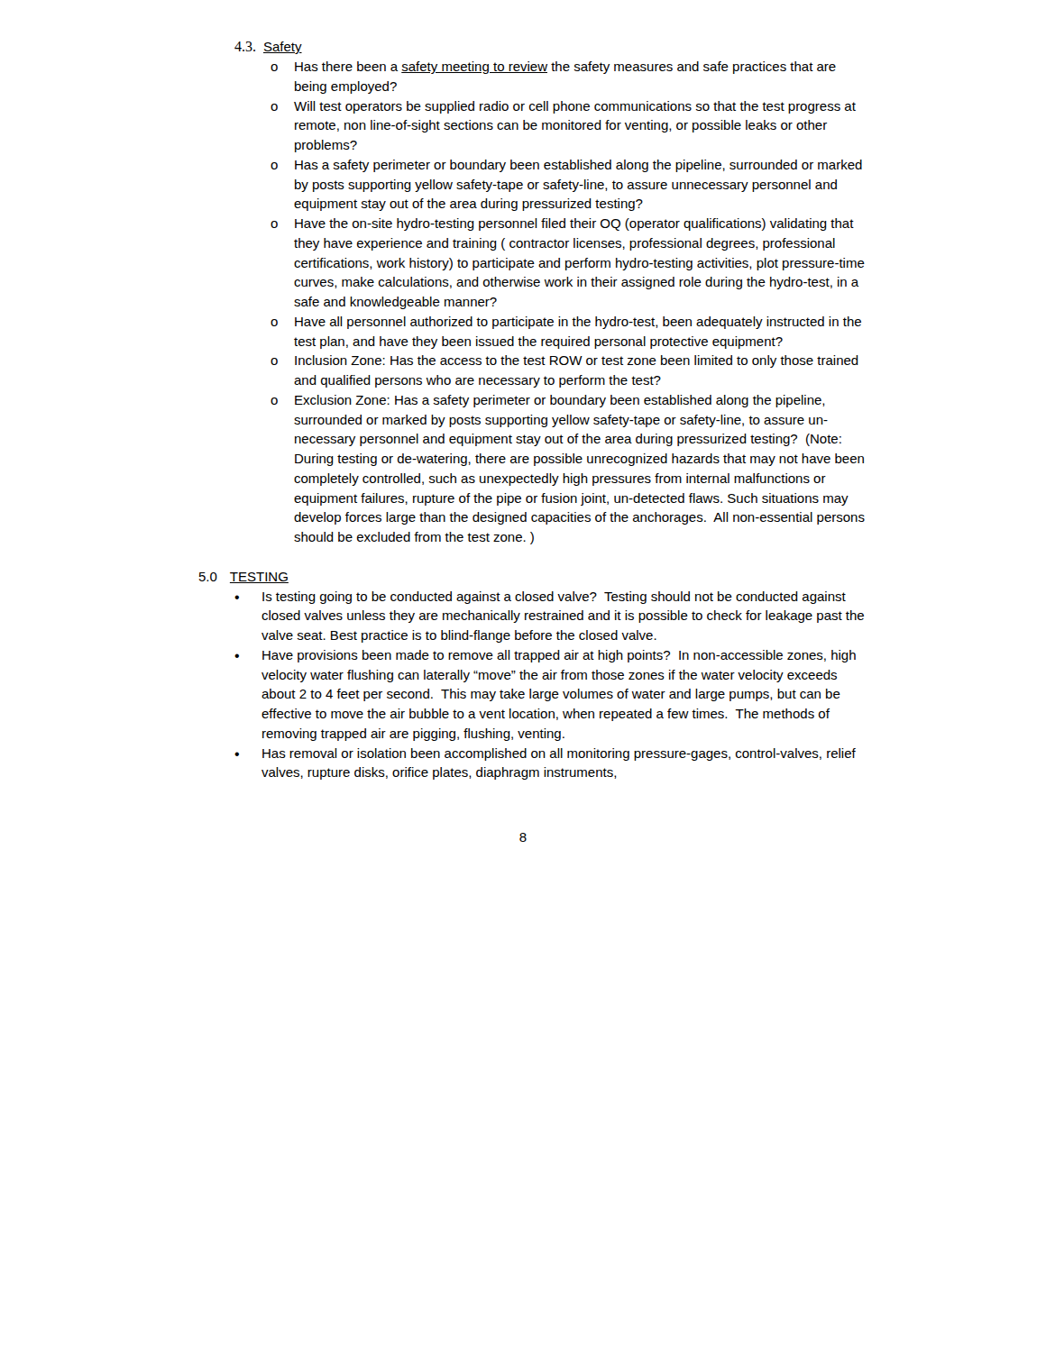4.3. Safety
Has there been a safety meeting to review the safety measures and safe practices that are being employed?
Will test operators be supplied radio or cell phone communications so that the test progress at remote, non line-of-sight sections can be monitored for venting, or possible leaks or other problems?
Has a safety perimeter or boundary been established along the pipeline, surrounded or marked by posts supporting yellow safety-tape or safety-line, to assure unnecessary personnel and equipment stay out of the area during pressurized testing?
Have the on-site hydro-testing personnel filed their OQ (operator qualifications) validating that they have experience and training ( contractor licenses, professional degrees, professional certifications, work history) to participate and perform hydro-testing activities, plot pressure-time curves, make calculations, and otherwise work in their assigned role during the hydro-test, in a safe and knowledgeable manner?
Have all personnel authorized to participate in the hydro-test, been adequately instructed in the test plan, and have they been issued the required personal protective equipment?
Inclusion Zone: Has the access to the test ROW or test zone been limited to only those trained and qualified persons who are necessary to perform the test?
Exclusion Zone: Has a safety perimeter or boundary been established along the pipeline, surrounded or marked by posts supporting yellow safety-tape or safety-line, to assure un-necessary personnel and equipment stay out of the area during pressurized testing? (Note: During testing or de-watering, there are possible unrecognized hazards that may not have been completely controlled, such as unexpectedly high pressures from internal malfunctions or equipment failures, rupture of the pipe or fusion joint, un-detected flaws. Such situations may develop forces large than the designed capacities of the anchorages. All non-essential persons should be excluded from the test zone. )
5.0 TESTING
Is testing going to be conducted against a closed valve? Testing should not be conducted against closed valves unless they are mechanically restrained and it is possible to check for leakage past the valve seat. Best practice is to blind-flange before the closed valve.
Have provisions been made to remove all trapped air at high points? In non-accessible zones, high velocity water flushing can laterally “move” the air from those zones if the water velocity exceeds about 2 to 4 feet per second. This may take large volumes of water and large pumps, but can be effective to move the air bubble to a vent location, when repeated a few times. The methods of removing trapped air are pigging, flushing, venting.
Has removal or isolation been accomplished on all monitoring pressure-gages, control-valves, relief valves, rupture disks, orifice plates, diaphragm instruments,
8